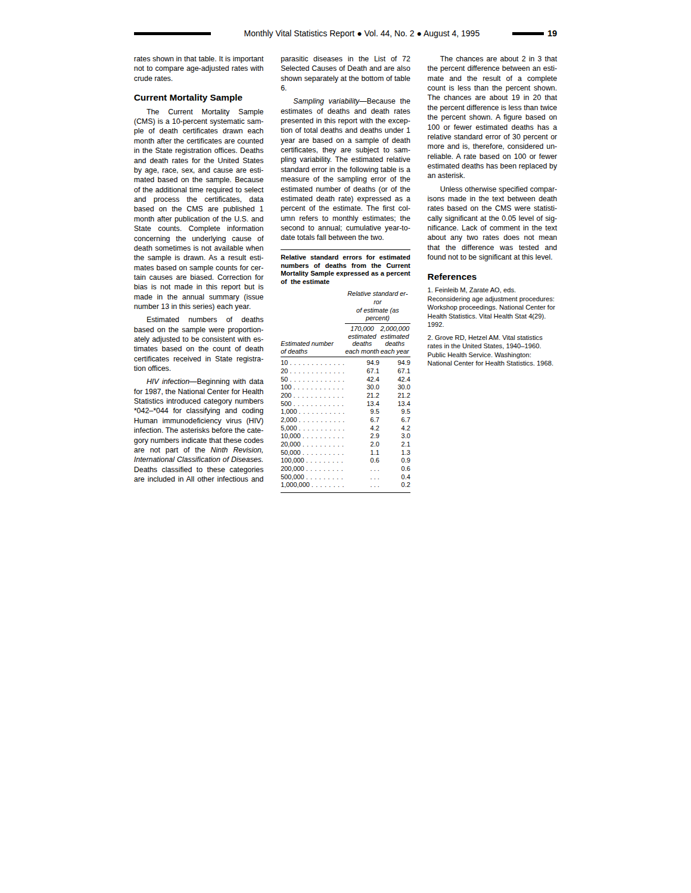Monthly Vital Statistics Report ● Vol. 44, No. 2 ● August 4, 1995
19
rates shown in that table. It is important not to compare age-adjusted rates with crude rates.
Current Mortality Sample
The Current Mortality Sample (CMS) is a 10-percent systematic sample of death certificates drawn each month after the certificates are counted in the State registration offices. Deaths and death rates for the United States by age, race, sex, and cause are estimated based on the sample. Because of the additional time required to select and process the certificates, data based on the CMS are published 1 month after publication of the U.S. and State counts. Complete information concerning the underlying cause of death sometimes is not available when the sample is drawn. As a result estimates based on sample counts for certain causes are biased. Correction for bias is not made in this report but is made in the annual summary (issue number 13 in this series) each year.
Estimated numbers of deaths based on the sample were proportionately adjusted to be consistent with estimates based on the count of death certificates received in State registration offices.
HIV infection—Beginning with data for 1987, the National Center for Health Statistics introduced category numbers *042–*044 for classifying and coding Human immunodeficiency virus (HIV) infection. The asterisks before the category numbers indicate that these codes are not part of the Ninth Revision, International Classification of Diseases. Deaths classified to these categories are included in All other infectious and parasitic diseases in the List of 72 Selected Causes of Death and are also shown separately at the bottom of table 6.
Sampling variability—Because the estimates of deaths and death rates presented in this report with the exception of total deaths and deaths under 1 year are based on a sample of death certificates, they are subject to sampling variability. The estimated relative standard error in the following table is a measure of the sampling error of the estimated number of deaths (or of the estimated death rate) expressed as a percent of the estimate. The first column refers to monthly estimates; the second to annual; cumulative year-to-date totals fall between the two.
Relative standard errors for estimated numbers of deaths from the Current Mortality Sample expressed as a percent of the estimate
| | Relative standard error of estimate (as percent) |
| Estimated number of deaths | 170,000 estimated deaths each month | 2,000,000 estimated deaths each year |
| 10 . . . . . . . . . . . . . | 94.9 | 94.9 |
| 20 . . . . . . . . . . . . . | 67.1 | 67.1 |
| 50 . . . . . . . . . . . . . | 42.4 | 42.4 |
| 100 . . . . . . . . . . . . | 30.0 | 30.0 |
| 200 . . . . . . . . . . . . | 21.2 | 21.2 |
| 500 . . . . . . . . . . . . | 13.4 | 13.4 |
| 1,000 . . . . . . . . . . . | 9.5 | 9.5 |
| 2,000 . . . . . . . . . . . | 6.7 | 6.7 |
| 5,000 . . . . . . . . . . . | 4.2 | 4.2 |
| 10,000 . . . . . . . . . . | 2.9 | 3.0 |
| 20,000 . . . . . . . . . . | 2.0 | 2.1 |
| 50,000 . . . . . . . . . . | 1.1 | 1.3 |
| 100,000 . . . . . . . . . | 0.6 | 0.9 |
| 200,000 . . . . . . . . . | . . . | 0.6 |
| 500,000 . . . . . . . . . | . . . | 0.4 |
| 1,000,000 . . . . . . . . | . . . | 0.2 |
The chances are about 2 in 3 that the percent difference between an estimate and the result of a complete count is less than the percent shown. The chances are about 19 in 20 that the percent difference is less than twice the percent shown. A figure based on 100 or fewer estimated deaths has a relative standard error of 30 percent or more and is, therefore, considered unreliable. A rate based on 100 or fewer estimated deaths has been replaced by an asterisk.
Unless otherwise specified comparisons made in the text between death rates based on the CMS were statistically significant at the 0.05 level of significance. Lack of comment in the text about any two rates does not mean that the difference was tested and found not to be significant at this level.
References
1. Feinleib M, Zarate AO, eds. Reconsidering age adjustment procedures: Workshop proceedings. National Center for Health Statistics. Vital Health Stat 4(29). 1992.
2. Grove RD, Hetzel AM. Vital statistics rates in the United States, 1940–1960. Public Health Service. Washington: National Center for Health Statistics. 1968.